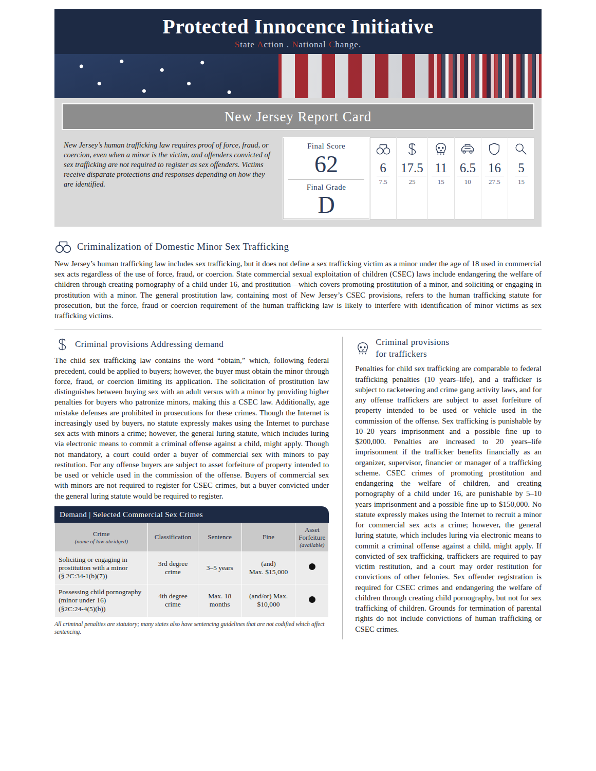Protected Innocence Initiative
State Action . National Change.
New Jersey Report Card
New Jersey’s human trafficking law requires proof of force, fraud, or coercion, even when a minor is the victim, and offenders convicted of sex trafficking are not required to register as sex offenders. Victims receive disparate protections and responses depending on how they are identified.
Final Score
62
Final Grade
D
6
7.5
17.5
25
11
15
6.5
10
16
27.5
5
15
Criminalization of Domestic Minor Sex Trafficking
New Jersey’s human trafficking law includes sex trafficking, but it does not define a sex trafficking victim as a minor under the age of 18 used in commercial sex acts regardless of the use of force, fraud, or coercion. State commercial sexual exploitation of children (CSEC) laws include endangering the welfare of children through creating pornography of a child under 16, and prostitution—which covers promoting prostitution of a minor, and soliciting or engaging in prostitution with a minor. The general prostitution law, containing most of New Jersey’s CSEC provisions, refers to the human trafficking statute for prosecution, but the force, fraud or coercion requirement of the human trafficking law is likely to interfere with identification of minor victims as sex trafficking victims.
Criminal provisions Addressing demand
The child sex trafficking law contains the word “obtain,” which, following federal precedent, could be applied to buyers; however, the buyer must obtain the minor through force, fraud, or coercion limiting its application. The solicitation of prostitution law distinguishes between buying sex with an adult versus with a minor by providing higher penalties for buyers who patronize minors, making this a CSEC law. Additionally, age mistake defenses are prohibited in prosecutions for these crimes. Though the Internet is increasingly used by buyers, no statute expressly makes using the Internet to purchase sex acts with minors a crime; however, the general luring statute, which includes luring via electronic means to commit a criminal offense against a child, might apply. Though not mandatory, a court could order a buyer of commercial sex with minors to pay restitution. For any offense buyers are subject to asset forfeiture of property intended to be used or vehicle used in the commission of the offense. Buyers of commercial sex with minors are not required to register for CSEC crimes, but a buyer convicted under the general luring statute would be required to register.
Demand | Selected Commercial Sex Crimes
| Crime (name of law abridged) | Classification | Sentence | Fine | Asset Forfeiture (available) |
| --- | --- | --- | --- | --- |
| Soliciting or engaging in prostitution with a minor (§ 2C:34-1(b)(7)) | 3rd degree crime | 3–5 years | (and) Max. $15,000 | |
| Possessing child pornography (minor under 16) (§2C:24-4(5)(b)) | 4th degree crime | Max. 18 months | (and/or) Max. $10,000 | |
All criminal penalties are statutory; many states also have sentencing guidelines that are not codified which affect sentencing.
Criminal provisions
for traffickers
Penalties for child sex trafficking are comparable to federal trafficking penalties (10 years–life), and a trafficker is subject to racketeering and crime gang activity laws, and for any offense traffickers are subject to asset forfeiture of property intended to be used or vehicle used in the commission of the offense. Sex trafficking is punishable by 10–20 years imprisonment and a possible fine up to $200,000. Penalties are increased to 20 years–life imprisonment if the trafficker benefits financially as an organizer, supervisor, financier or manager of a trafficking scheme. CSEC crimes of promoting prostitution and endangering the welfare of children, and creating pornography of a child under 16, are punishable by 5–10 years imprisonment and a possible fine up to $150,000. No statute expressly makes using the Internet to recruit a minor for commercial sex acts a crime; however, the general luring statute, which includes luring via electronic means to commit a criminal offense against a child, might apply. If convicted of sex trafficking, traffickers are required to pay victim restitution, and a court may order restitution for convictions of other felonies. Sex offender registration is required for CSEC crimes and endangering the welfare of children through creating child pornography, but not for sex trafficking of children. Grounds for termination of parental rights do not include convictions of human trafficking or CSEC crimes.